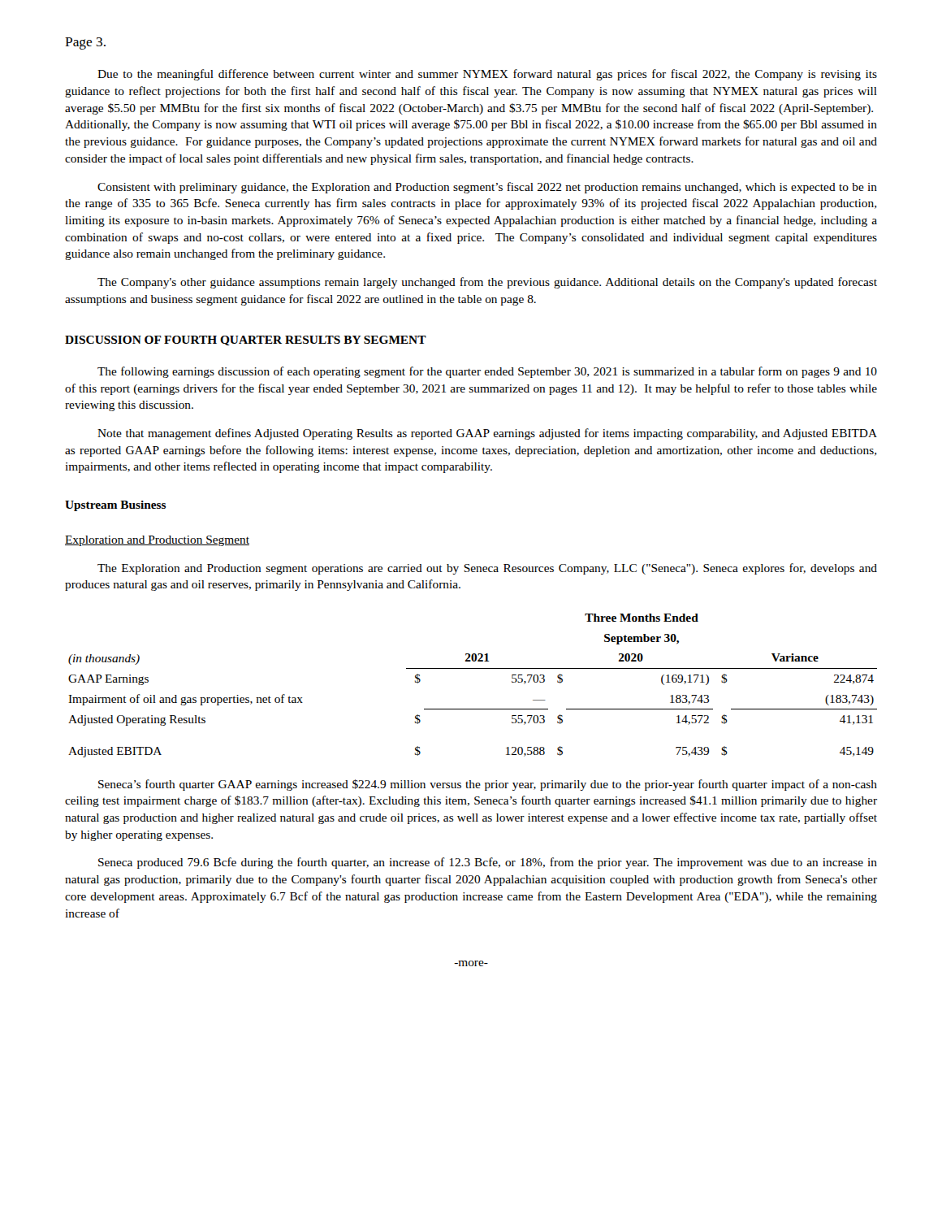Page 3.
Due to the meaningful difference between current winter and summer NYMEX forward natural gas prices for fiscal 2022, the Company is revising its guidance to reflect projections for both the first half and second half of this fiscal year. The Company is now assuming that NYMEX natural gas prices will average $5.50 per MMBtu for the first six months of fiscal 2022 (October-March) and $3.75 per MMBtu for the second half of fiscal 2022 (April-September). Additionally, the Company is now assuming that WTI oil prices will average $75.00 per Bbl in fiscal 2022, a $10.00 increase from the $65.00 per Bbl assumed in the previous guidance. For guidance purposes, the Company’s updated projections approximate the current NYMEX forward markets for natural gas and oil and consider the impact of local sales point differentials and new physical firm sales, transportation, and financial hedge contracts.
Consistent with preliminary guidance, the Exploration and Production segment’s fiscal 2022 net production remains unchanged, which is expected to be in the range of 335 to 365 Bcfe. Seneca currently has firm sales contracts in place for approximately 93% of its projected fiscal 2022 Appalachian production, limiting its exposure to in-basin markets. Approximately 76% of Seneca’s expected Appalachian production is either matched by a financial hedge, including a combination of swaps and no-cost collars, or were entered into at a fixed price. The Company’s consolidated and individual segment capital expenditures guidance also remain unchanged from the preliminary guidance.
The Company's other guidance assumptions remain largely unchanged from the previous guidance. Additional details on the Company's updated forecast assumptions and business segment guidance for fiscal 2022 are outlined in the table on page 8.
DISCUSSION OF FOURTH QUARTER RESULTS BY SEGMENT
The following earnings discussion of each operating segment for the quarter ended September 30, 2021 is summarized in a tabular form on pages 9 and 10 of this report (earnings drivers for the fiscal year ended September 30, 2021 are summarized on pages 11 and 12). It may be helpful to refer to those tables while reviewing this discussion.
Note that management defines Adjusted Operating Results as reported GAAP earnings adjusted for items impacting comparability, and Adjusted EBITDA as reported GAAP earnings before the following items: interest expense, income taxes, depreciation, depletion and amortization, other income and deductions, impairments, and other items reflected in operating income that impact comparability.
Upstream Business
Exploration and Production Segment
The Exploration and Production segment operations are carried out by Seneca Resources Company, LLC ("Seneca"). Seneca explores for, develops and produces natural gas and oil reserves, primarily in Pennsylvania and California.
| | Three Months Ended |
| | September 30, |
| (in thousands) | 2021 | 2020 | Variance |
| GAAP Earnings | $ | 55,703 | $ | (169,171) | $ | 224,874 |
| Impairment of oil and gas properties, net of tax | | — | | 183,743 | | (183,743) |
| Adjusted Operating Results | $ | 55,703 | $ | 14,572 | $ | 41,131 |
| Adjusted EBITDA | $ | 120,588 | $ | 75,439 | $ | 45,149 |
Seneca’s fourth quarter GAAP earnings increased $224.9 million versus the prior year, primarily due to the prior-year fourth quarter impact of a non-cash ceiling test impairment charge of $183.7 million (after-tax). Excluding this item, Seneca’s fourth quarter earnings increased $41.1 million primarily due to higher natural gas production and higher realized natural gas and crude oil prices, as well as lower interest expense and a lower effective income tax rate, partially offset by higher operating expenses.
Seneca produced 79.6 Bcfe during the fourth quarter, an increase of 12.3 Bcfe, or 18%, from the prior year. The improvement was due to an increase in natural gas production, primarily due to the Company's fourth quarter fiscal 2020 Appalachian acquisition coupled with production growth from Seneca's other core development areas. Approximately 6.7 Bcf of the natural gas production increase came from the Eastern Development Area ("EDA"), while the remaining increase of
-more-